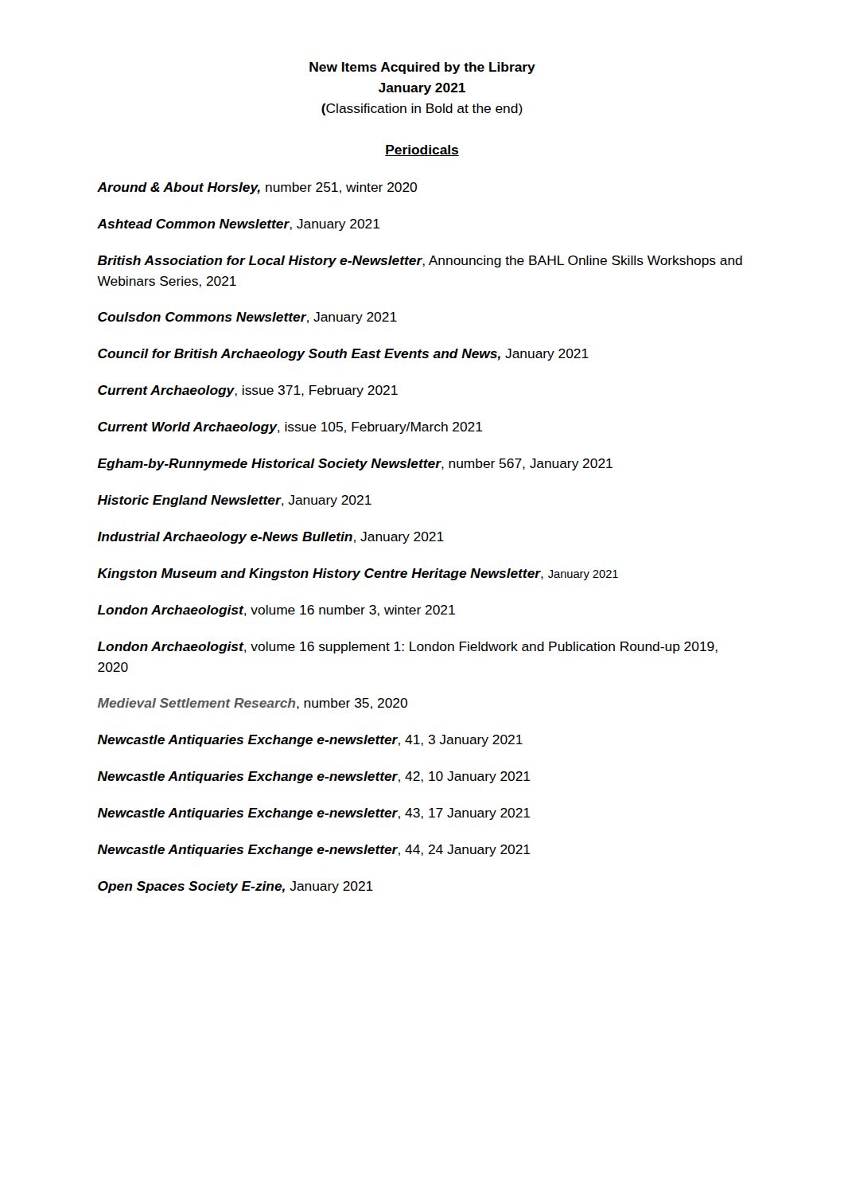New Items Acquired by the Library
January 2021
(Classification in Bold at the end)
Periodicals
Around & About Horsley, number 251, winter 2020
Ashtead Common Newsletter, January 2021
British Association for Local History e-Newsletter, Announcing the BAHL Online Skills Workshops and Webinars Series, 2021
Coulsdon Commons Newsletter, January 2021
Council for British Archaeology South East Events and News, January 2021
Current Archaeology, issue 371, February 2021
Current World Archaeology, issue 105, February/March 2021
Egham-by-Runnymede Historical Society Newsletter, number 567, January 2021
Historic England Newsletter, January 2021
Industrial Archaeology e-News Bulletin, January 2021
Kingston Museum and Kingston History Centre Heritage Newsletter, January 2021
London Archaeologist, volume 16 number 3, winter 2021
London Archaeologist, volume 16 supplement 1: London Fieldwork and Publication Round-up 2019, 2020
Medieval Settlement Research, number 35, 2020
Newcastle Antiquaries Exchange e-newsletter, 41, 3 January 2021
Newcastle Antiquaries Exchange e-newsletter, 42, 10 January 2021
Newcastle Antiquaries Exchange e-newsletter, 43, 17 January 2021
Newcastle Antiquaries Exchange e-newsletter, 44, 24 January 2021
Open Spaces Society E-zine, January 2021